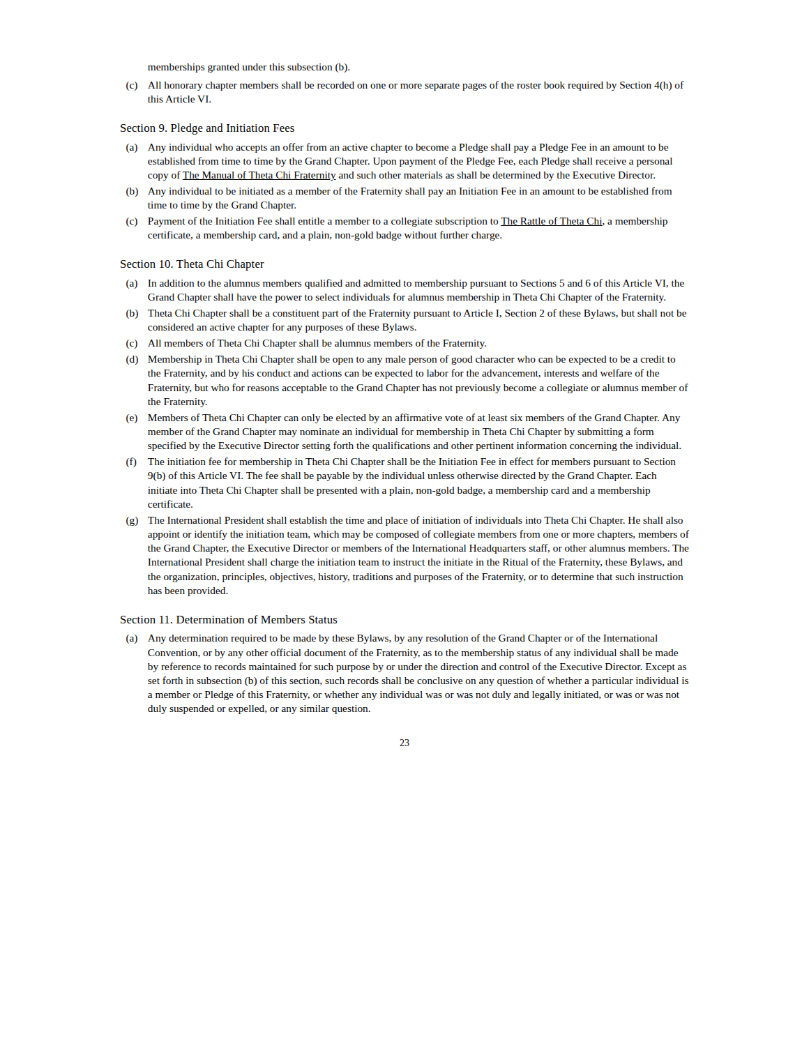memberships granted under this subsection (b).
(c) All honorary chapter members shall be recorded on one or more separate pages of the roster book required by Section 4(h) of this Article VI.
Section 9. Pledge and Initiation Fees
(a) Any individual who accepts an offer from an active chapter to become a Pledge shall pay a Pledge Fee in an amount to be established from time to time by the Grand Chapter. Upon payment of the Pledge Fee, each Pledge shall receive a personal copy of The Manual of Theta Chi Fraternity and such other materials as shall be determined by the Executive Director.
(b) Any individual to be initiated as a member of the Fraternity shall pay an Initiation Fee in an amount to be established from time to time by the Grand Chapter.
(c) Payment of the Initiation Fee shall entitle a member to a collegiate subscription to The Rattle of Theta Chi, a membership certificate, a membership card, and a plain, non-gold badge without further charge.
Section 10. Theta Chi Chapter
(a) In addition to the alumnus members qualified and admitted to membership pursuant to Sections 5 and 6 of this Article VI, the Grand Chapter shall have the power to select individuals for alumnus membership in Theta Chi Chapter of the Fraternity.
(b) Theta Chi Chapter shall be a constituent part of the Fraternity pursuant to Article I, Section 2 of these Bylaws, but shall not be considered an active chapter for any purposes of these Bylaws.
(c) All members of Theta Chi Chapter shall be alumnus members of the Fraternity.
(d) Membership in Theta Chi Chapter shall be open to any male person of good character who can be expected to be a credit to the Fraternity, and by his conduct and actions can be expected to labor for the advancement, interests and welfare of the Fraternity, but who for reasons acceptable to the Grand Chapter has not previously become a collegiate or alumnus member of the Fraternity.
(e) Members of Theta Chi Chapter can only be elected by an affirmative vote of at least six members of the Grand Chapter. Any member of the Grand Chapter may nominate an individual for membership in Theta Chi Chapter by submitting a form specified by the Executive Director setting forth the qualifications and other pertinent information concerning the individual.
(f) The initiation fee for membership in Theta Chi Chapter shall be the Initiation Fee in effect for members pursuant to Section 9(b) of this Article VI. The fee shall be payable by the individual unless otherwise directed by the Grand Chapter. Each initiate into Theta Chi Chapter shall be presented with a plain, non-gold badge, a membership card and a membership certificate.
(g) The International President shall establish the time and place of initiation of individuals into Theta Chi Chapter. He shall also appoint or identify the initiation team, which may be composed of collegiate members from one or more chapters, members of the Grand Chapter, the Executive Director or members of the International Headquarters staff, or other alumnus members. The International President shall charge the initiation team to instruct the initiate in the Ritual of the Fraternity, these Bylaws, and the organization, principles, objectives, history, traditions and purposes of the Fraternity, or to determine that such instruction has been provided.
Section 11. Determination of Members Status
(a) Any determination required to be made by these Bylaws, by any resolution of the Grand Chapter or of the International Convention, or by any other official document of the Fraternity, as to the membership status of any individual shall be made by reference to records maintained for such purpose by or under the direction and control of the Executive Director. Except as set forth in subsection (b) of this section, such records shall be conclusive on any question of whether a particular individual is a member or Pledge of this Fraternity, or whether any individual was or was not duly and legally initiated, or was or was not duly suspended or expelled, or any similar question.
23